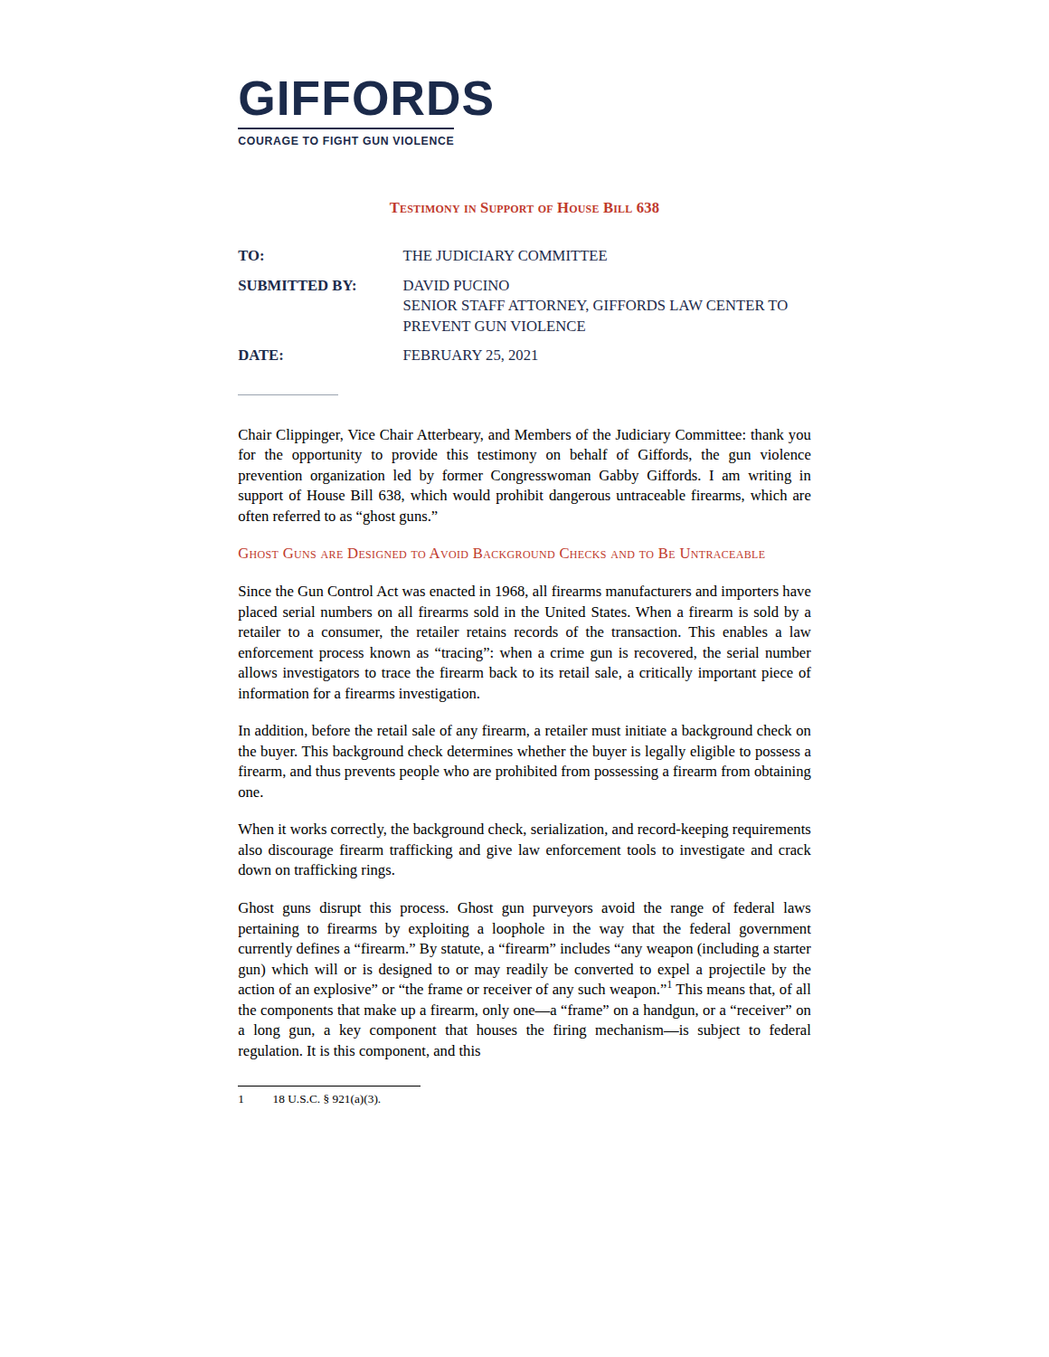GIFFORDS
COURAGE TO FIGHT GUN VIOLENCE
Testimony in Support of House Bill 638
| TO: | THE JUDICIARY COMMITTEE |
| SUBMITTED BY: | DAVID PUCINO SENIOR STAFF ATTORNEY, GIFFORDS LAW CENTER TO PREVENT GUN VIOLENCE |
| DATE: | FEBRUARY 25, 2021 |
Chair Clippinger, Vice Chair Atterbeary, and Members of the Judiciary Committee: thank you for the opportunity to provide this testimony on behalf of Giffords, the gun violence prevention organization led by former Congresswoman Gabby Giffords. I am writing in support of House Bill 638, which would prohibit dangerous untraceable firearms, which are often referred to as “ghost guns.”
Ghost Guns are Designed to Avoid Background Checks and to Be Untraceable
Since the Gun Control Act was enacted in 1968, all firearms manufacturers and importers have placed serial numbers on all firearms sold in the United States. When a firearm is sold by a retailer to a consumer, the retailer retains records of the transaction. This enables a law enforcement process known as “tracing”: when a crime gun is recovered, the serial number allows investigators to trace the firearm back to its retail sale, a critically important piece of information for a firearms investigation.
In addition, before the retail sale of any firearm, a retailer must initiate a background check on the buyer. This background check determines whether the buyer is legally eligible to possess a firearm, and thus prevents people who are prohibited from possessing a firearm from obtaining one.
When it works correctly, the background check, serialization, and record-keeping requirements also discourage firearm trafficking and give law enforcement tools to investigate and crack down on trafficking rings.
Ghost guns disrupt this process. Ghost gun purveyors avoid the range of federal laws pertaining to firearms by exploiting a loophole in the way that the federal government currently defines a “firearm.” By statute, a “firearm” includes “any weapon (including a starter gun) which will or is designed to or may readily be converted to expel a projectile by the action of an explosive” or “the frame or receiver of any such weapon.”1 This means that, of all the components that make up a firearm, only one—a “frame” on a handgun, or a “receiver” on a long gun, a key component that houses the firing mechanism—is subject to federal regulation. It is this component, and this
1 18 U.S.C. § 921(a)(3).